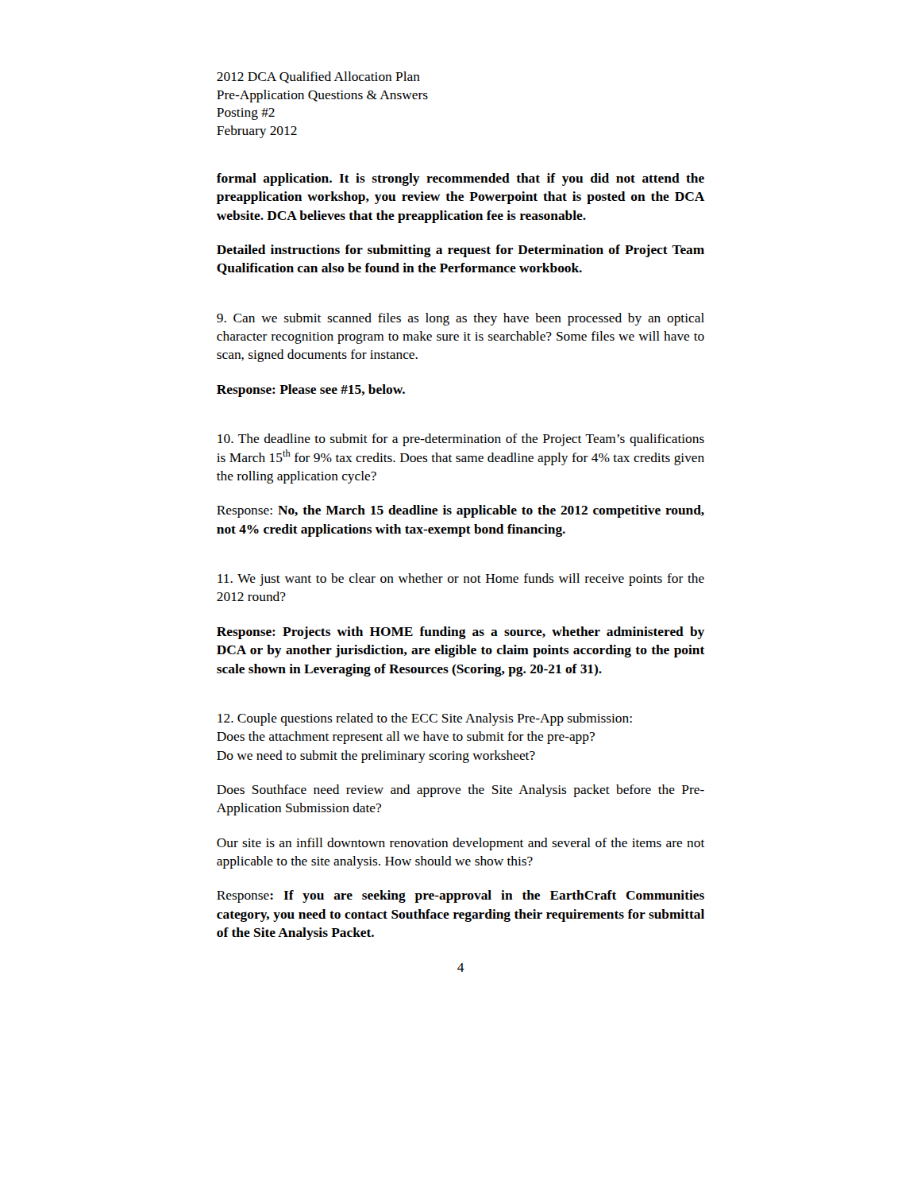2012 DCA Qualified Allocation Plan
Pre-Application Questions & Answers
Posting #2
February 2012
formal application. It is strongly recommended that if you did not attend the preapplication workshop, you review the Powerpoint that is posted on the DCA website. DCA believes that the preapplication fee is reasonable.
Detailed instructions for submitting a request for Determination of Project Team Qualification can also be found in the Performance workbook.
9. Can we submit scanned files as long as they have been processed by an optical character recognition program to make sure it is searchable? Some files we will have to scan, signed documents for instance.
Response: Please see #15, below.
10. The deadline to submit for a pre-determination of the Project Team’s qualifications is March 15th for 9% tax credits. Does that same deadline apply for 4% tax credits given the rolling application cycle?
Response: No, the March 15 deadline is applicable to the 2012 competitive round, not 4% credit applications with tax-exempt bond financing.
11. We just want to be clear on whether or not Home funds will receive points for the 2012 round?
Response: Projects with HOME funding as a source, whether administered by DCA or by another jurisdiction, are eligible to claim points according to the point scale shown in Leveraging of Resources (Scoring, pg. 20-21 of 31).
12. Couple questions related to the ECC Site Analysis Pre-App submission: Does the attachment represent all we have to submit for the pre-app? Do we need to submit the preliminary scoring worksheet?
Does Southface need review and approve the Site Analysis packet before the Pre-Application Submission date?
Our site is an infill downtown renovation development and several of the items are not applicable to the site analysis. How should we show this?
Response: If you are seeking pre-approval in the EarthCraft Communities category, you need to contact Southface regarding their requirements for submittal of the Site Analysis Packet.
4